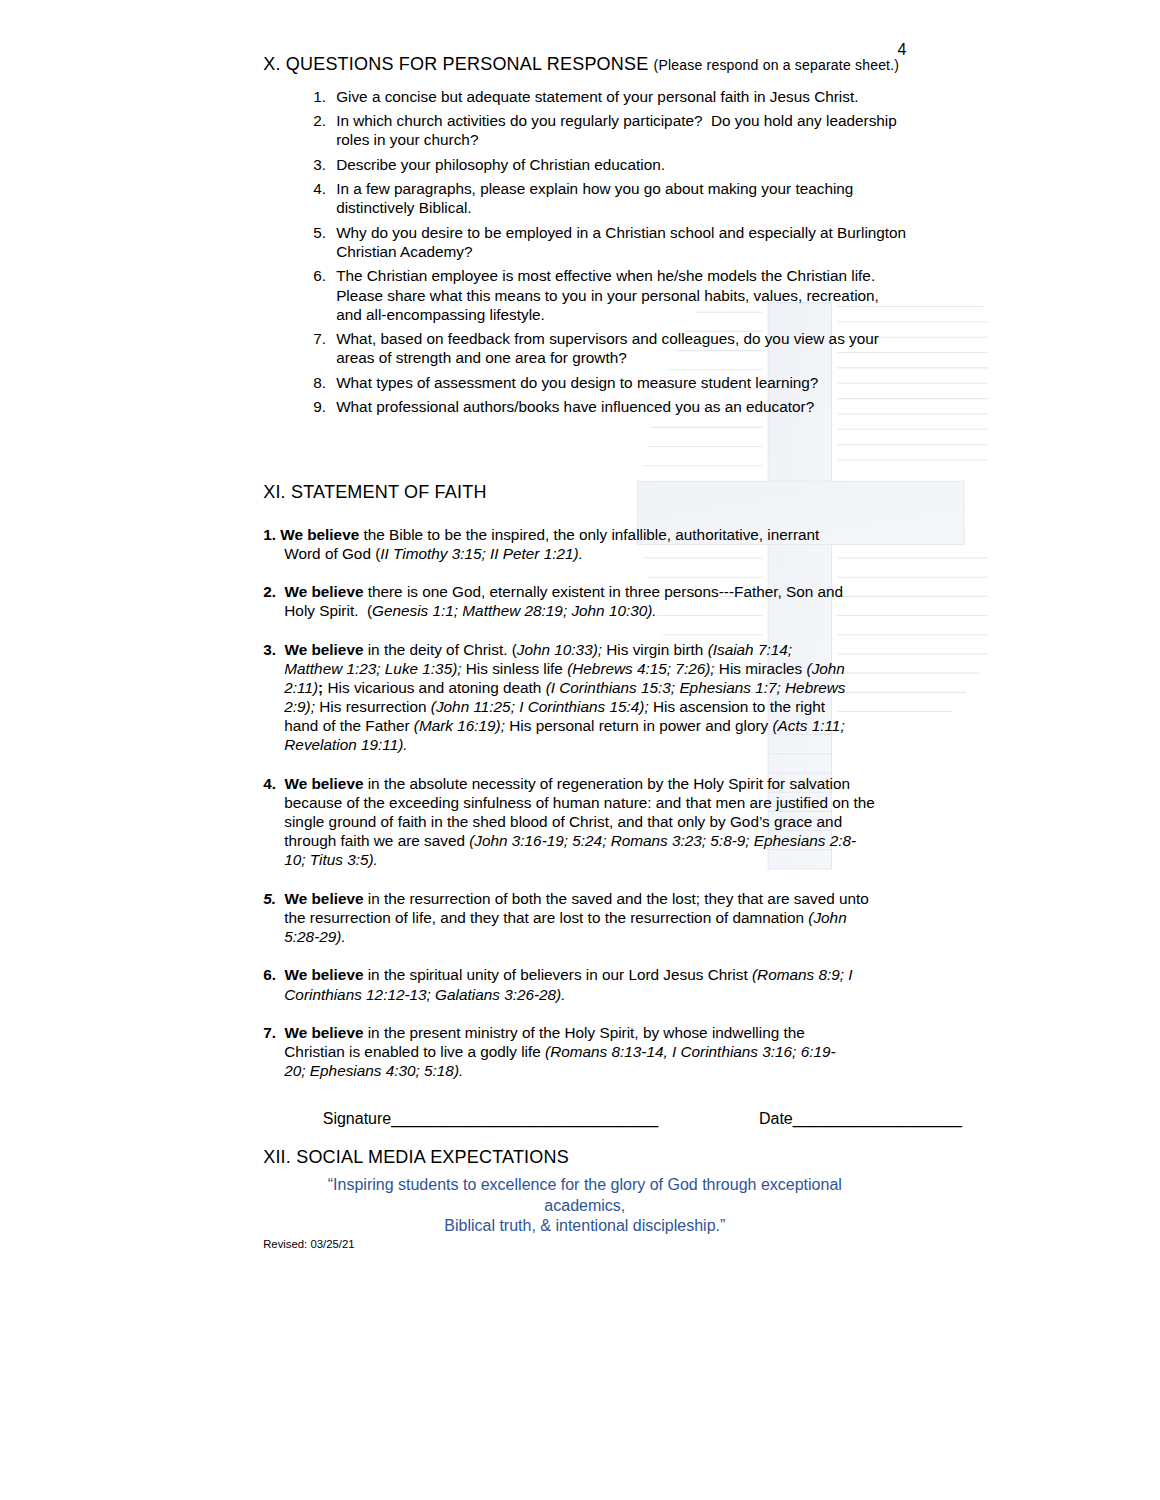4
X. QUESTIONS FOR PERSONAL RESPONSE (Please respond on a separate sheet.)
Give a concise but adequate statement of your personal faith in Jesus Christ.
In which church activities do you regularly participate? Do you hold any leadership roles in your church?
Describe your philosophy of Christian education.
In a few paragraphs, please explain how you go about making your teaching distinctively Biblical.
Why do you desire to be employed in a Christian school and especially at Burlington Christian Academy?
The Christian employee is most effective when he/she models the Christian life. Please share what this means to you in your personal habits, values, recreation, and all-encompassing lifestyle.
What, based on feedback from supervisors and colleagues, do you view as your areas of strength and one area for growth?
What types of assessment do you design to measure student learning?
What professional authors/books have influenced you as an educator?
XI. STATEMENT OF FAITH
1. We believe the Bible to be the inspired, the only infallible, authoritative, inerrant
Word of God (II Timothy 3:15; II Peter 1:21).
2. We believe there is one God, eternally existent in three persons---Father, Son and
Holy Spirit. (Genesis 1:1; Matthew 28:19; John 10:30).
3. We believe in the deity of Christ. (John 10:33); His virgin birth (Isaiah 7:14;
Matthew 1:23; Luke 1:35); His sinless life (Hebrews 4:15; 7:26); His miracles (John
2:11); His vicarious and atoning death (I Corinthians 15:3; Ephesians 1:7; Hebrews
2:9); His resurrection (John 11:25; I Corinthians 15:4); His ascension to the right
hand of the Father (Mark 16:19); His personal return in power and glory (Acts 1:11;
Revelation 19:11).
4. We believe in the absolute necessity of regeneration by the Holy Spirit for salvation
because of the exceeding sinfulness of human nature: and that men are justified on the
single ground of faith in the shed blood of Christ, and that only by God’s grace and
through faith we are saved (John 3:16-19; 5:24; Romans 3:23; 5:8-9; Ephesians 2:8-
10; Titus 3:5).
5. We believe in the resurrection of both the saved and the lost; they that are saved unto
the resurrection of life, and they that are lost to the resurrection of damnation (John
5:28-29).
6. We believe in the spiritual unity of believers in our Lord Jesus Christ (Romans 8:9; I
Corinthians 12:12-13; Galatians 3:26-28).
7. We believe in the present ministry of the Holy Spirit, by whose indwelling the
Christian is enabled to live a godly life (Romans 8:13-14, I Corinthians 3:16; 6:19-
20; Ephesians 4:30; 5:18).
Signature______________________________ Date___________________
XII. SOCIAL MEDIA EXPECTATIONS
“Inspiring students to excellence for the glory of God through exceptional academics,
Biblical truth, & intentional discipleship.”
Revised: 03/25/21